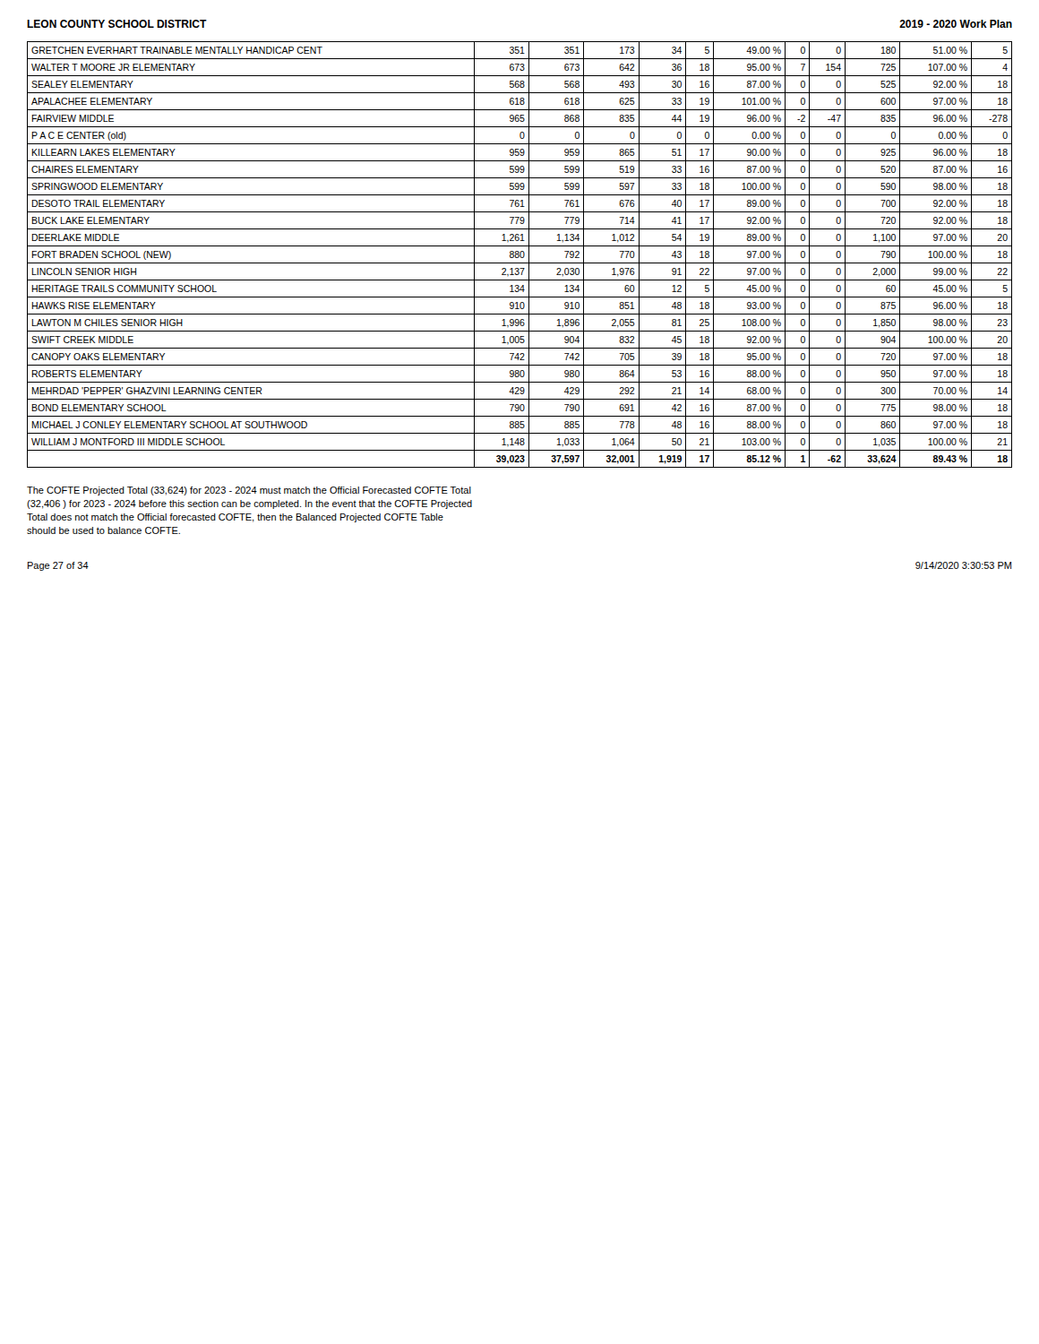LEON COUNTY SCHOOL DISTRICT 2019 - 2020 Work Plan
| GRETCHEN EVERHART TRAINABLE MENTALLY HANDICAP CENT | 351 | 351 | 173 | 34 | 5 | 49.00 % | 0 | 0 | 180 | 51.00 % | 5 |
| WALTER T MOORE JR ELEMENTARY | 673 | 673 | 642 | 36 | 18 | 95.00 % | 7 | 154 | 725 | 107.00 % | 4 |
| SEALEY ELEMENTARY | 568 | 568 | 493 | 30 | 16 | 87.00 % | 0 | 0 | 525 | 92.00 % | 18 |
| APALACHEE ELEMENTARY | 618 | 618 | 625 | 33 | 19 | 101.00 % | 0 | 0 | 600 | 97.00 % | 18 |
| FAIRVIEW MIDDLE | 965 | 868 | 835 | 44 | 19 | 96.00 % | -2 | -47 | 835 | 96.00 % | -278 |
| P A C E CENTER (old) | 0 | 0 | 0 | 0 | 0 | 0.00 % | 0 | 0 | 0 | 0.00 % | 0 |
| KILLEARN LAKES ELEMENTARY | 959 | 959 | 865 | 51 | 17 | 90.00 % | 0 | 0 | 925 | 96.00 % | 18 |
| CHAIRES ELEMENTARY | 599 | 599 | 519 | 33 | 16 | 87.00 % | 0 | 0 | 520 | 87.00 % | 16 |
| SPRINGWOOD ELEMENTARY | 599 | 599 | 597 | 33 | 18 | 100.00 % | 0 | 0 | 590 | 98.00 % | 18 |
| DESOTO TRAIL ELEMENTARY | 761 | 761 | 676 | 40 | 17 | 89.00 % | 0 | 0 | 700 | 92.00 % | 18 |
| BUCK LAKE ELEMENTARY | 779 | 779 | 714 | 41 | 17 | 92.00 % | 0 | 0 | 720 | 92.00 % | 18 |
| DEERLAKE MIDDLE | 1,261 | 1,134 | 1,012 | 54 | 19 | 89.00 % | 0 | 0 | 1,100 | 97.00 % | 20 |
| FORT BRADEN SCHOOL (NEW) | 880 | 792 | 770 | 43 | 18 | 97.00 % | 0 | 0 | 790 | 100.00 % | 18 |
| LINCOLN SENIOR HIGH | 2,137 | 2,030 | 1,976 | 91 | 22 | 97.00 % | 0 | 0 | 2,000 | 99.00 % | 22 |
| HERITAGE TRAILS COMMUNITY SCHOOL | 134 | 134 | 60 | 12 | 5 | 45.00 % | 0 | 0 | 60 | 45.00 % | 5 |
| HAWKS RISE ELEMENTARY | 910 | 910 | 851 | 48 | 18 | 93.00 % | 0 | 0 | 875 | 96.00 % | 18 |
| LAWTON M CHILES SENIOR HIGH | 1,996 | 1,896 | 2,055 | 81 | 25 | 108.00 % | 0 | 0 | 1,850 | 98.00 % | 23 |
| SWIFT CREEK MIDDLE | 1,005 | 904 | 832 | 45 | 18 | 92.00 % | 0 | 0 | 904 | 100.00 % | 20 |
| CANOPY OAKS ELEMENTARY | 742 | 742 | 705 | 39 | 18 | 95.00 % | 0 | 0 | 720 | 97.00 % | 18 |
| ROBERTS ELEMENTARY | 980 | 980 | 864 | 53 | 16 | 88.00 % | 0 | 0 | 950 | 97.00 % | 18 |
| MEHRDAD 'PEPPER' GHAZVINI LEARNING CENTER | 429 | 429 | 292 | 21 | 14 | 68.00 % | 0 | 0 | 300 | 70.00 % | 14 |
| BOND ELEMENTARY SCHOOL | 790 | 790 | 691 | 42 | 16 | 87.00 % | 0 | 0 | 775 | 98.00 % | 18 |
| MICHAEL J CONLEY ELEMENTARY SCHOOL AT SOUTHWOOD | 885 | 885 | 778 | 48 | 16 | 88.00 % | 0 | 0 | 860 | 97.00 % | 18 |
| WILLIAM J MONTFORD III MIDDLE SCHOOL | 1,148 | 1,033 | 1,064 | 50 | 21 | 103.00 % | 0 | 0 | 1,035 | 100.00 % | 21 |
| | 39,023 | 37,597 | 32,001 | 1,919 | 17 | 85.12 % | 1 | -62 | 33,624 | 89.43 % | 18 |
The COFTE Projected Total (33,624) for 2023 - 2024 must match the Official Forecasted COFTE Total
(32,406 ) for 2023 - 2024 before this section can be completed. In the event that the COFTE Projected
Total does not match the Official forecasted COFTE, then the Balanced Projected COFTE Table
should be used to balance COFTE.
Page 27 of 34 9/14/2020 3:30:53 PM